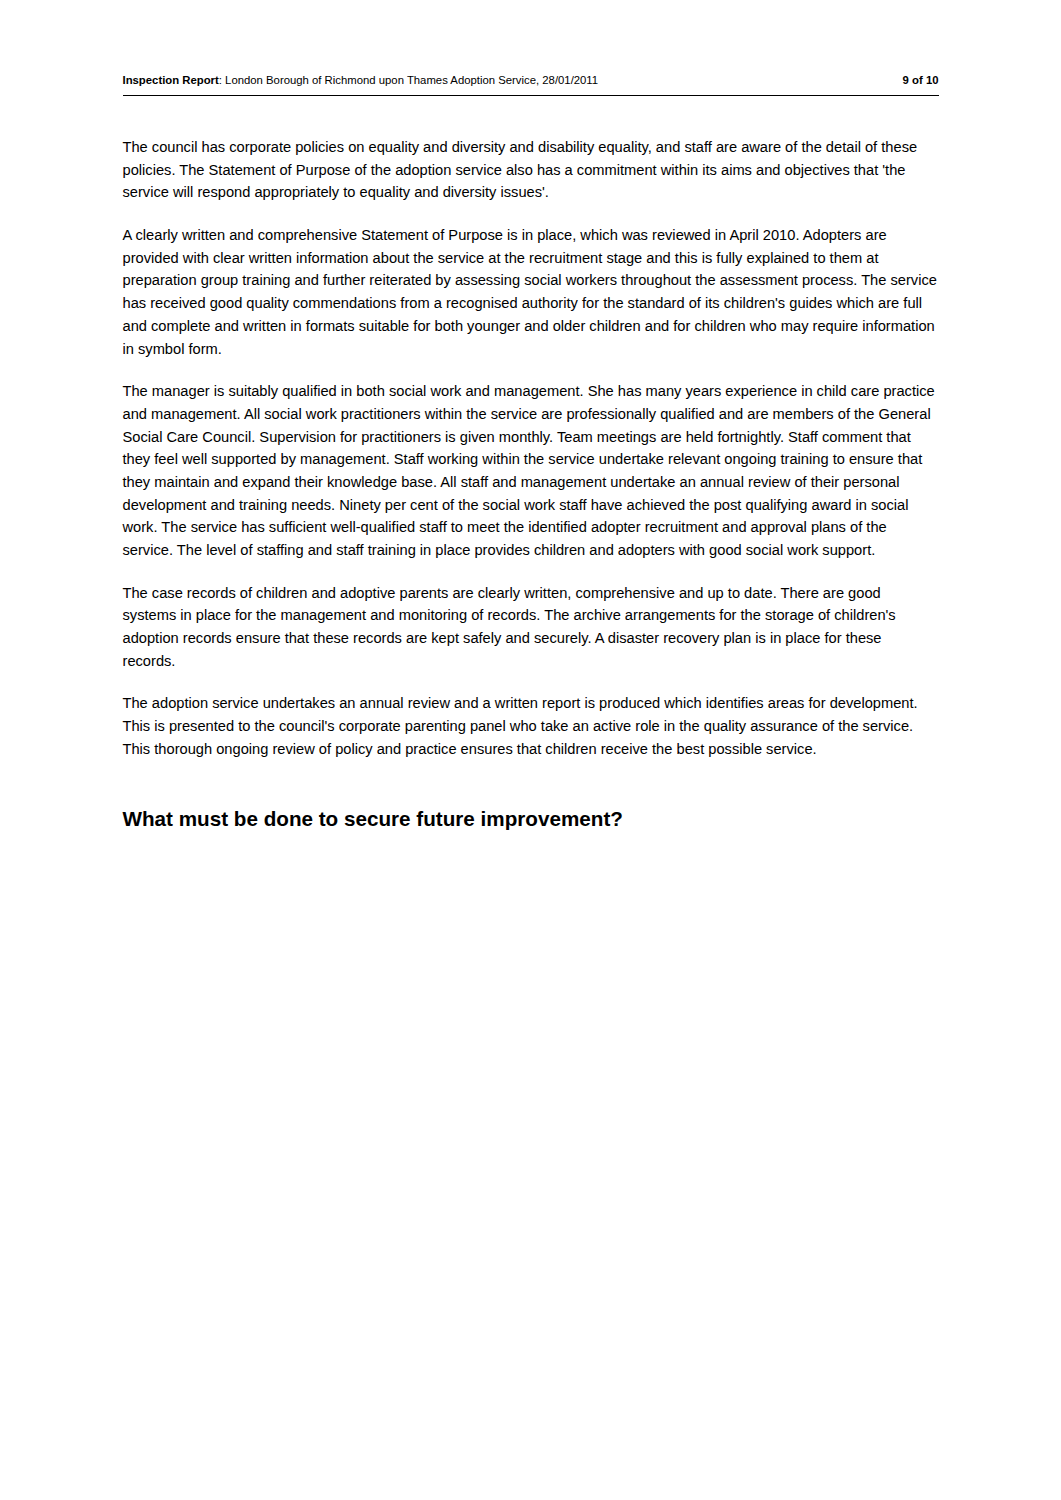Inspection Report: London Borough of Richmond upon Thames Adoption Service, 28/01/2011
9 of 10
The council has corporate policies on equality and diversity and disability equality, and staff are aware of the detail of these policies. The Statement of Purpose of the adoption service also has a commitment within its aims and objectives that 'the service will respond appropriately to equality and diversity issues'.
A clearly written and comprehensive Statement of Purpose is in place, which was reviewed in April 2010. Adopters are provided with clear written information about the service at the recruitment stage and this is fully explained to them at preparation group training and further reiterated by assessing social workers throughout the assessment process. The service has received good quality commendations from a recognised authority for the standard of its children's guides which are full and complete and written in formats suitable for both younger and older children and for children who may require information in symbol form.
The manager is suitably qualified in both social work and management. She has many years experience in child care practice and management. All social work practitioners within the service are professionally qualified and are members of the General Social Care Council. Supervision for practitioners is given monthly. Team meetings are held fortnightly. Staff comment that they feel well supported by management. Staff working within the service undertake relevant ongoing training to ensure that they maintain and expand their knowledge base. All staff and management undertake an annual review of their personal development and training needs. Ninety per cent of the social work staff have achieved the post qualifying award in social work. The service has sufficient well-qualified staff to meet the identified adopter recruitment and approval plans of the service. The level of staffing and staff training in place provides children and adopters with good social work support.
The case records of children and adoptive parents are clearly written, comprehensive and up to date. There are good systems in place for the management and monitoring of records. The archive arrangements for the storage of children's adoption records ensure that these records are kept safely and securely. A disaster recovery plan is in place for these records.
The adoption service undertakes an annual review and a written report is produced which identifies areas for development. This is presented to the council's corporate parenting panel who take an active role in the quality assurance of the service. This thorough ongoing review of policy and practice ensures that children receive the best possible service.
What must be done to secure future improvement?